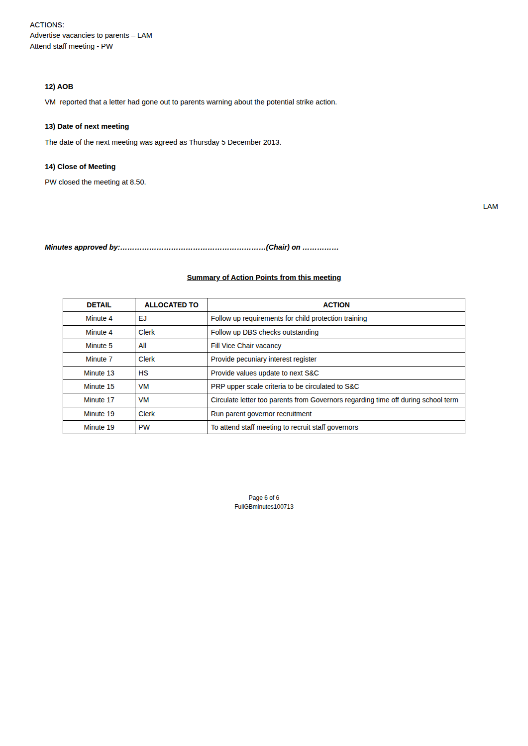ACTIONS:
Advertise vacancies to parents – LAM
Attend staff meeting - PW
12) AOB
VM reported that a letter had gone out to parents warning about the potential strike action.
13) Date of next meeting
The date of the next meeting was agreed as Thursday 5 December 2013.
14) Close of Meeting
PW closed the meeting at 8.50.
LAM
Minutes approved by:……………………………………………………(Chair) on ……………
Summary of Action Points from this meeting
| DETAIL | ALLOCATED TO | ACTION |
| --- | --- | --- |
| Minute 4 | EJ | Follow up requirements for child protection training |
| Minute 4 | Clerk | Follow up DBS checks outstanding |
| Minute 5 | All | Fill Vice Chair vacancy |
| Minute 7 | Clerk | Provide pecuniary interest register |
| Minute 13 | HS | Provide values update to next S&C |
| Minute 15 | VM | PRP upper scale criteria to be circulated to S&C |
| Minute 17 | VM | Circulate letter too parents from Governors regarding time off during school term |
| Minute 19 | Clerk | Run parent governor recruitment |
| Minute 19 | PW | To attend staff meeting to recruit staff governors |
Page 6 of 6
FullGBminutes100713